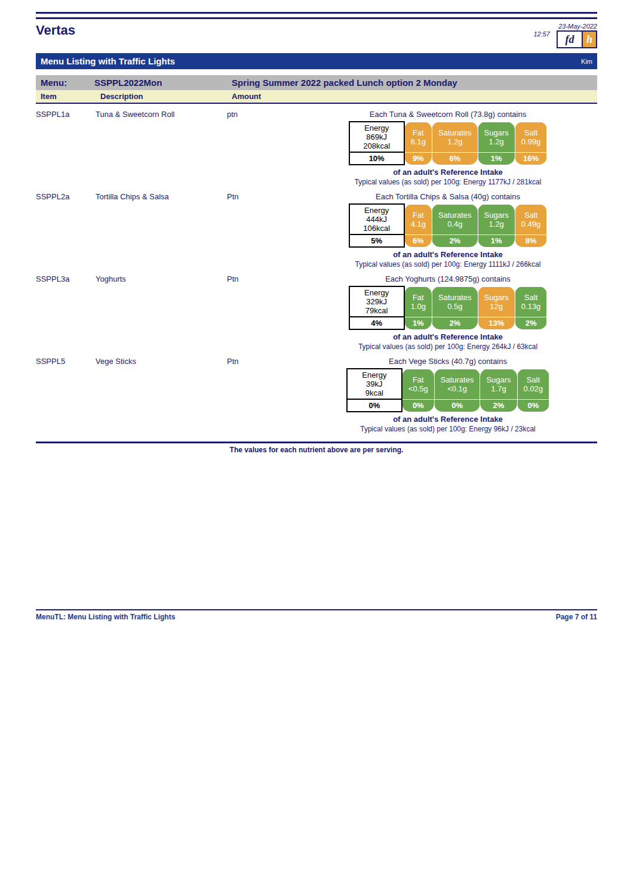Vertas
23-May-2022
12:57 fd h
Menu Listing with Traffic Lights Kim
Menu: SSPPL2022Mon Spring Summer 2022 packed Lunch option 2 Monday
Item Description Amount
SSPPL1a
Tuna & Sweetcorn Roll
ptn
Each Tuna & Sweetcorn Roll (73.8g) contains
| Energy 869kJ 208kcal | Fat 6.1g | Saturates 1.2g | Sugars 1.2g | Salt 0.99g |
| 10% | 9% | 6% | 1% | 16% |
of an adult's Reference Intake
Typical values (as sold) per 100g: Energy 1177kJ / 281kcal
SSPPL2a
Tortilla Chips & Salsa
Ptn
Each Tortilla Chips & Salsa (40g) contains
| Energy 444kJ 106kcal | Fat 4.1g | Saturates 0.4g | Sugars 1.2g | Salt 0.49g |
| 5% | 6% | 2% | 1% | 8% |
of an adult's Reference Intake
Typical values (as sold) per 100g: Energy 1111kJ / 266kcal
SSPPL3a
Yoghurts
Ptn
Each Yoghurts (124.9875g) contains
| Energy 329kJ 79kcal | Fat 1.0g | Saturates 0.5g | Sugars 12g | Salt 0.13g |
| 4% | 1% | 2% | 13% | 2% |
of an adult's Reference Intake
Typical values (as sold) per 100g: Energy 264kJ / 63kcal
SSPPL5
Vege Sticks
Ptn
Each Vege Sticks (40.7g) contains
| Energy 39kJ 9kcal | Fat <0.5g | Saturates <0.1g | Sugars 1.7g | Salt 0.02g |
| 0% | 0% | 0% | 2% | 0% |
of an adult's Reference Intake
Typical values (as sold) per 100g: Energy 96kJ / 23kcal
The values for each nutrient above are per serving.
MenuTL: Menu Listing with Traffic Lights Page 7 of 11